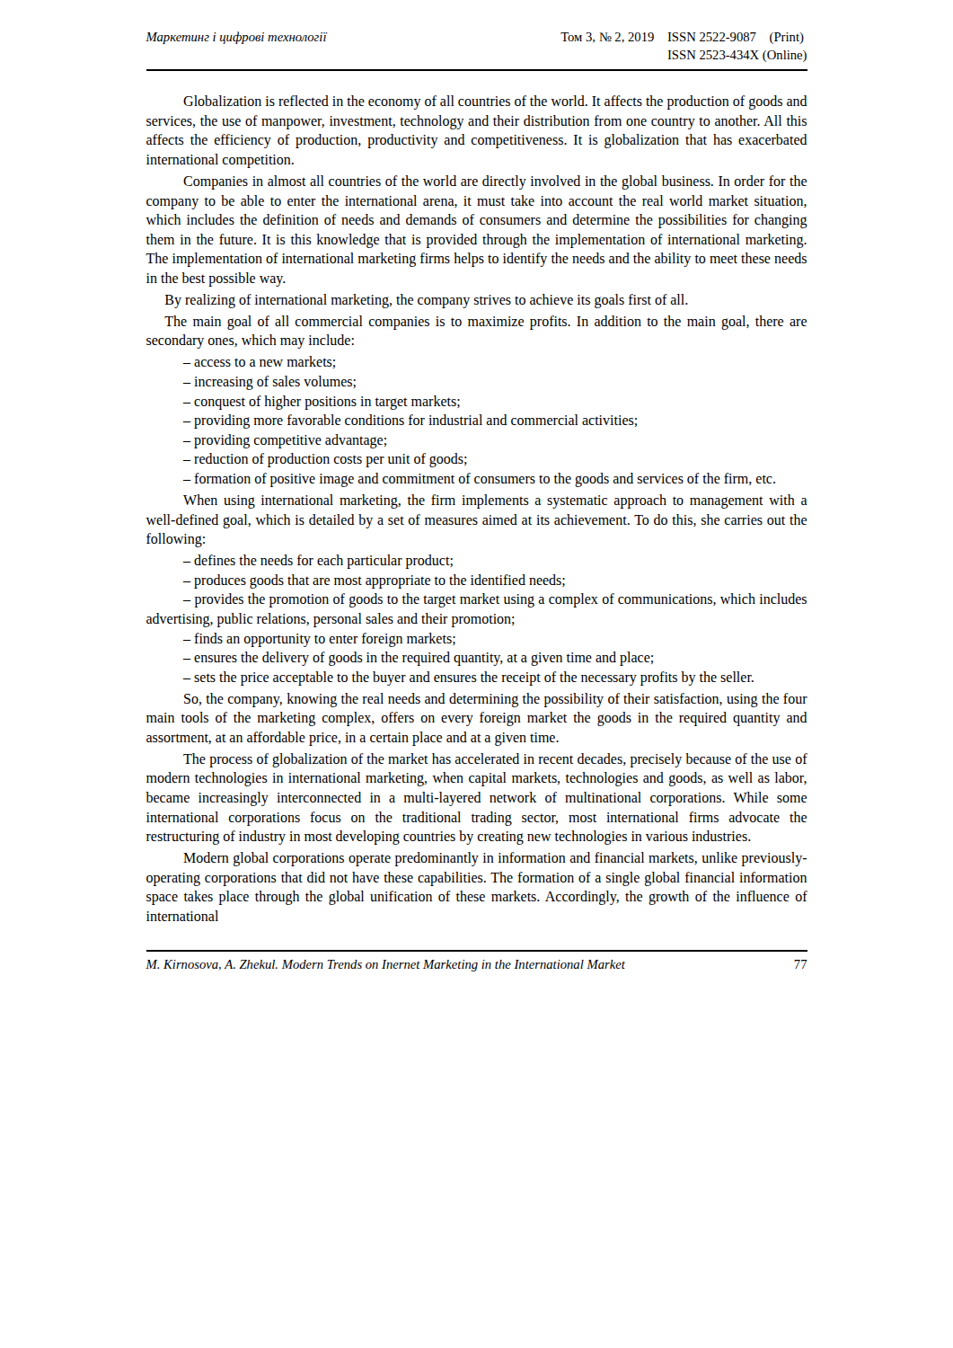Маркетинг і цифрові технології
Том 3, № 2, 2019
ISSN 2522-9087 (Print) ISSN 2523-434X (Online)
Globalization is reflected in the economy of all countries of the world. It affects the production of goods and services, the use of manpower, investment, technology and their distribution from one country to another. All this affects the efficiency of production, productivity and competitiveness. It is globalization that has exacerbated international competition.
Companies in almost all countries of the world are directly involved in the global business. In order for the company to be able to enter the international arena, it must take into account the real world market situation, which includes the definition of needs and demands of consumers and determine the possibilities for changing them in the future. It is this knowledge that is provided through the implementation of international marketing. The implementation of international marketing firms helps to identify the needs and the ability to meet these needs in the best possible way.
By realizing of international marketing, the company strives to achieve its goals first of all.
The main goal of all commercial companies is to maximize profits. In addition to the main goal, there are secondary ones, which may include:
access to a new markets;
increasing of sales volumes;
conquest of higher positions in target markets;
providing more favorable conditions for industrial and commercial activities;
providing competitive advantage;
reduction of production costs per unit of goods;
formation of positive image and commitment of consumers to the goods and services of the firm, etc.
When using international marketing, the firm implements a systematic approach to management with a well-defined goal, which is detailed by a set of measures aimed at its achievement. To do this, she carries out the following:
defines the needs for each particular product;
produces goods that are most appropriate to the identified needs;
provides the promotion of goods to the target market using a complex of communications, which includes advertising, public relations, personal sales and their promotion;
finds an opportunity to enter foreign markets;
ensures the delivery of goods in the required quantity, at a given time and place;
sets the price acceptable to the buyer and ensures the receipt of the necessary profits by the seller.
So, the company, knowing the real needs and determining the possibility of their satisfaction, using the four main tools of the marketing complex, offers on every foreign market the goods in the required quantity and assortment, at an affordable price, in a certain place and at a given time.
The process of globalization of the market has accelerated in recent decades, precisely because of the use of modern technologies in international marketing, when capital markets, technologies and goods, as well as labor, became increasingly interconnected in a multi-layered network of multinational corporations. While some international corporations focus on the traditional trading sector, most international firms advocate the restructuring of industry in most developing countries by creating new technologies in various industries.
Modern global corporations operate predominantly in information and financial markets, unlike previously-operating corporations that did not have these capabilities. The formation of a single global financial information space takes place through the global unification of these markets. Accordingly, the growth of the influence of international
M. Kirnosova, A. Zhekul. Modern Trends on Inernet Marketing in the International Market
77